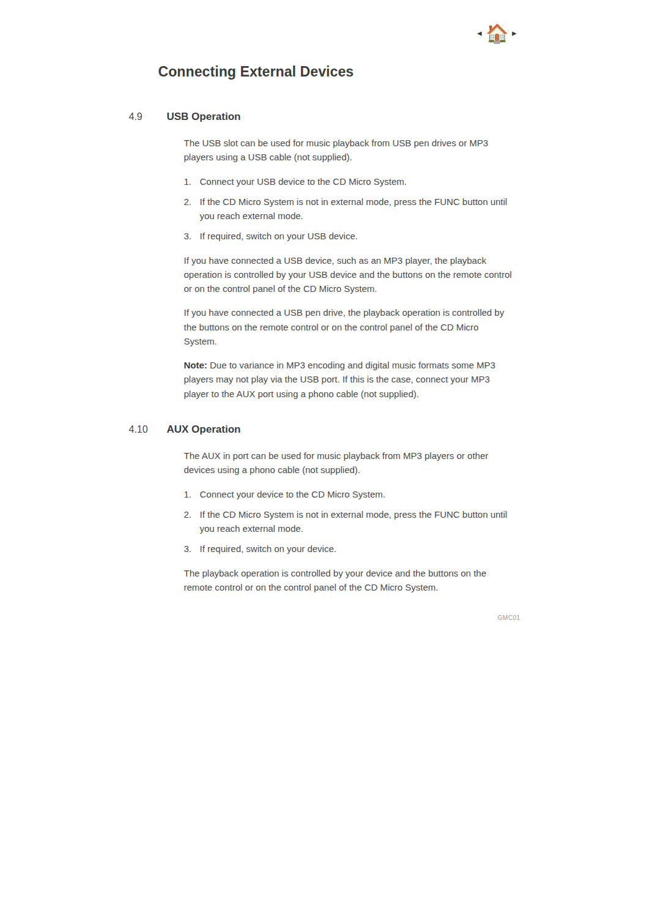◂🏠▸
Connecting External Devices
4.9
USB Operation
The USB slot can be used for music playback from USB pen drives or MP3 players using a USB cable (not supplied).
1. Connect your USB device to the CD Micro System.
2. If the CD Micro System is not in external mode, press the FUNC button until you reach external mode.
3. If required, switch on your USB device.
If you have connected a USB device, such as an MP3 player, the playback operation is controlled by your USB device and the buttons on the remote control or on the control panel of the CD Micro System.
If you have connected a USB pen drive, the playback operation is controlled by the buttons on the remote control or on the control panel of the CD Micro System.
Note: Due to variance in MP3 encoding and digital music formats some MP3 players may not play via the USB port. If this is the case, connect your MP3 player to the AUX port using a phono cable (not supplied).
4.10
AUX Operation
The AUX in port can be used for music playback from MP3 players or other devices using a phono cable (not supplied).
1. Connect your device to the CD Micro System.
2. If the CD Micro System is not in external mode, press the FUNC button until you reach external mode.
3. If required, switch on your device.
The playback operation is controlled by your device and the buttons on the remote control or on the control panel of the CD Micro System.
GMC01